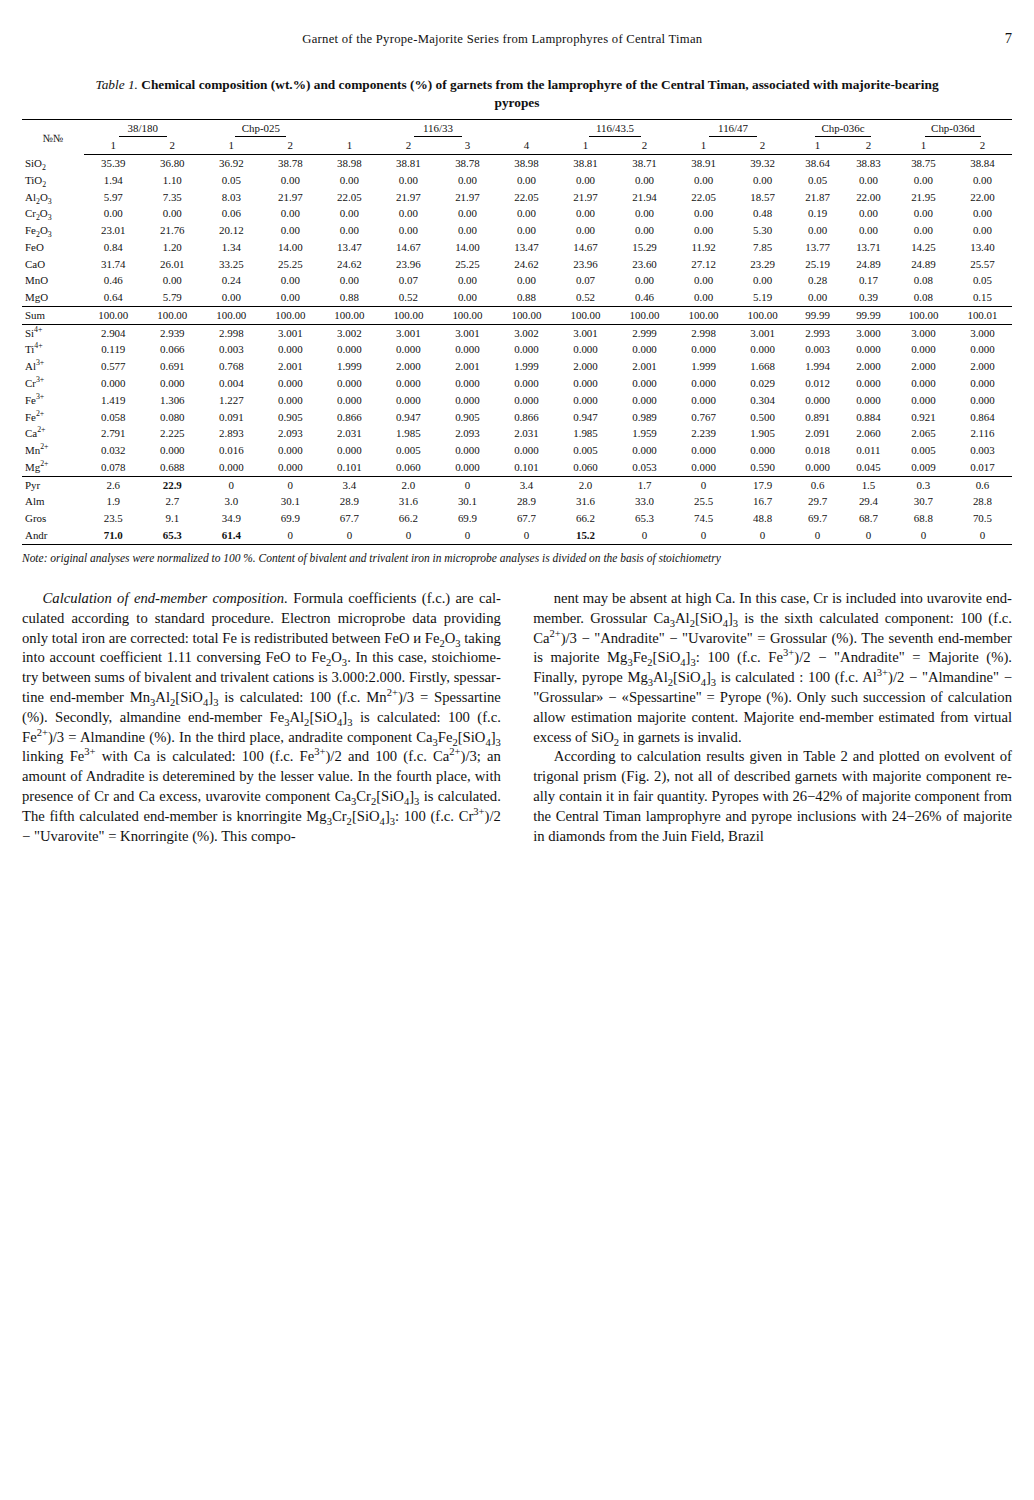Garnet of the Pyrope-Majorite Series from Lamprophyres of Central Timan
7
Table 1. Chemical composition (wt.%) and components (%) of garnets from the lamprophyre of the Central Timan, associated with majorite-bearing pyropes
| №№ | 38/180 | Chp-025 | 116/33 | 116/43.5 | 116/47 | Chp-036c | Chp-036d |
| --- | --- | --- | --- | --- | --- | --- | --- |
| 1 | 2 | 1 | 2 | 1 | 2 | 3 | 4 | 1 | 2 | 1 | 2 | 1 | 2 | 1 | 2 |
| SiO 2 | 35.39 | 36.80 | 36.92 | 38.78 | 38.98 | 38.81 | 38.78 | 38.98 | 38.81 | 38.71 | 38.91 | 39.32 | 38.64 | 38.83 | 38.75 | 38.84 |
| TiO 2 | 1.94 | 1.10 | 0.05 | 0.00 | 0.00 | 0.00 | 0.00 | 0.00 | 0.00 | 0.00 | 0.00 | 0.00 | 0.05 | 0.00 | 0.00 | 0.00 |
| Al 2 O 3 | 5.97 | 7.35 | 8.03 | 21.97 | 22.05 | 21.97 | 21.97 | 22.05 | 21.97 | 21.94 | 22.05 | 18.57 | 21.87 | 22.00 | 21.95 | 22.00 |
| Cr 2 O 3 | 0.00 | 0.00 | 0.06 | 0.00 | 0.00 | 0.00 | 0.00 | 0.00 | 0.00 | 0.00 | 0.00 | 0.48 | 0.19 | 0.00 | 0.00 | 0.00 |
| Fe 2 O 3 | 23.01 | 21.76 | 20.12 | 0.00 | 0.00 | 0.00 | 0.00 | 0.00 | 0.00 | 0.00 | 0.00 | 5.30 | 0.00 | 0.00 | 0.00 | 0.00 |
| FeO | 0.84 | 1.20 | 1.34 | 14.00 | 13.47 | 14.67 | 14.00 | 13.47 | 14.67 | 15.29 | 11.92 | 7.85 | 13.77 | 13.71 | 14.25 | 13.40 |
| CaO | 31.74 | 26.01 | 33.25 | 25.25 | 24.62 | 23.96 | 25.25 | 24.62 | 23.96 | 23.60 | 27.12 | 23.29 | 25.19 | 24.89 | 24.89 | 25.57 |
| MnO | 0.46 | 0.00 | 0.24 | 0.00 | 0.00 | 0.07 | 0.00 | 0.00 | 0.07 | 0.00 | 0.00 | 0.00 | 0.28 | 0.17 | 0.08 | 0.05 |
| MgO | 0.64 | 5.79 | 0.00 | 0.00 | 0.88 | 0.52 | 0.00 | 0.88 | 0.52 | 0.46 | 0.00 | 5.19 | 0.00 | 0.39 | 0.08 | 0.15 |
| Sum | 100.00 | 100.00 | 100.00 | 100.00 | 100.00 | 100.00 | 100.00 | 100.00 | 100.00 | 100.00 | 100.00 | 100.00 | 99.99 | 99.99 | 100.00 | 100.01 |
| Si 4+ | 2.904 | 2.939 | 2.998 | 3.001 | 3.002 | 3.001 | 3.001 | 3.002 | 3.001 | 2.999 | 2.998 | 3.001 | 2.993 | 3.000 | 3.000 | 3.000 |
| Ti 4+ | 0.119 | 0.066 | 0.003 | 0.000 | 0.000 | 0.000 | 0.000 | 0.000 | 0.000 | 0.000 | 0.000 | 0.000 | 0.003 | 0.000 | 0.000 | 0.000 |
| Al 3+ | 0.577 | 0.691 | 0.768 | 2.001 | 1.999 | 2.000 | 2.001 | 1.999 | 2.000 | 2.001 | 1.999 | 1.668 | 1.994 | 2.000 | 2.000 | 2.000 |
| Cr 3+ | 0.000 | 0.000 | 0.004 | 0.000 | 0.000 | 0.000 | 0.000 | 0.000 | 0.000 | 0.000 | 0.000 | 0.029 | 0.012 | 0.000 | 0.000 | 0.000 |
| Fe 3+ | 1.419 | 1.306 | 1.227 | 0.000 | 0.000 | 0.000 | 0.000 | 0.000 | 0.000 | 0.000 | 0.000 | 0.304 | 0.000 | 0.000 | 0.000 | 0.000 |
| Fe 2+ | 0.058 | 0.080 | 0.091 | 0.905 | 0.866 | 0.947 | 0.905 | 0.866 | 0.947 | 0.989 | 0.767 | 0.500 | 0.891 | 0.884 | 0.921 | 0.864 |
| Ca 2+ | 2.791 | 2.225 | 2.893 | 2.093 | 2.031 | 1.985 | 2.093 | 2.031 | 1.985 | 1.959 | 2.239 | 1.905 | 2.091 | 2.060 | 2.065 | 2.116 |
| Mn 2+ | 0.032 | 0.000 | 0.016 | 0.000 | 0.000 | 0.005 | 0.000 | 0.000 | 0.005 | 0.000 | 0.000 | 0.000 | 0.018 | 0.011 | 0.005 | 0.003 |
| Mg 2+ | 0.078 | 0.688 | 0.000 | 0.000 | 0.101 | 0.060 | 0.000 | 0.101 | 0.060 | 0.053 | 0.000 | 0.590 | 0.000 | 0.045 | 0.009 | 0.017 |
| Pyr | 2.6 | 22.9 | 0 | 0 | 3.4 | 2.0 | 0 | 3.4 | 2.0 | 1.7 | 0 | 17.9 | 0.6 | 1.5 | 0.3 | 0.6 |
| Alm | 1.9 | 2.7 | 3.0 | 30.1 | 28.9 | 31.6 | 30.1 | 28.9 | 31.6 | 33.0 | 25.5 | 16.7 | 29.7 | 29.4 | 30.7 | 28.8 |
| Gros | 23.5 | 9.1 | 34.9 | 69.9 | 67.7 | 66.2 | 69.9 | 67.7 | 66.2 | 65.3 | 74.5 | 48.8 | 69.7 | 68.7 | 68.8 | 70.5 |
| Andr | 71.0 | 65.3 | 61.4 | 0 | 0 | 0 | 0 | 0 | 15.2 | 0 | 0 | 0 | 0 | 0 | 0 | 0 |
Note: original analyses were normalized to 100 %. Content of bivalent and trivalent iron in microprobe analyses is divided on the basis of stoichiometry
Calculation of end-member composition. Formula coefficients (f.c.) are calculated according to standard procedure. Electron microprobe data providing only total iron are corrected: total Fe is redistributed between FeO и Fe2O3 taking into account coefficient 1.11 conversing FeO to Fe2O3. In this case, stoichiometry between sums of bivalent and trivalent cations is 3.000:2.000. Firstly, spessartine end-member Mn3Al2[SiO4]3 is calculated: 100 (f.c. Mn2+)/3 = Spessartine (%). Secondly, almandine end-member Fe3Al2[SiO4]3 is calculated: 100 (f.c. Fe2+)/3 = Almandine (%). In the third place, andradite component Ca3Fe2[SiO4]3 linking Fe3+ with Ca is calculated: 100 (f.c. Fe3+)/2 and 100 (f.c. Ca2+)/3; an amount of Andradite is deteremined by the lesser value. In the fourth place, with presence of Cr and Ca excess, uvarovite component Ca3Cr2[SiO4]3 is calculated. The fifth calculated end-member is knorringite Mg3Cr2[SiO4]3: 100 (f.c. Cr3+)/2 − "Uvarovite" = Knorringite (%). This compo-
nent may be absent at high Ca. In this case, Cr is included into uvarovite end-member. Grossular Ca3Al2[SiO4]3 is the sixth calculated component: 100 (f.c. Ca2+)/3 − "Andradite" − "Uvarovite" = Grossular (%). The seventh end-member is majorite Mg3Fe2[SiO4]3: 100 (f.c. Fe3+)/2 − "Andradite" = Majorite (%). Finally, pyrope Mg3Al2[SiO4]3 is calculated : 100 (f.c. Al3+)/2 − "Almandine" − "Grossular» − «Spessartine" = Pyrope (%). Only such succession of calculation allow estimation majorite content. Majorite end-member estimated from virtual excess of SiO2 in garnets is invalid.
According to calculation results given in Table 2 and plotted on evolvent of trigonal prism (Fig. 2), not all of described garnets with majorite component really contain it in fair quantity. Pyropes with 26−42% of majorite component from the Central Timan lamprophyre and pyrope inclusions with 24−26% of majorite in diamonds from the Juin Field, Brazil